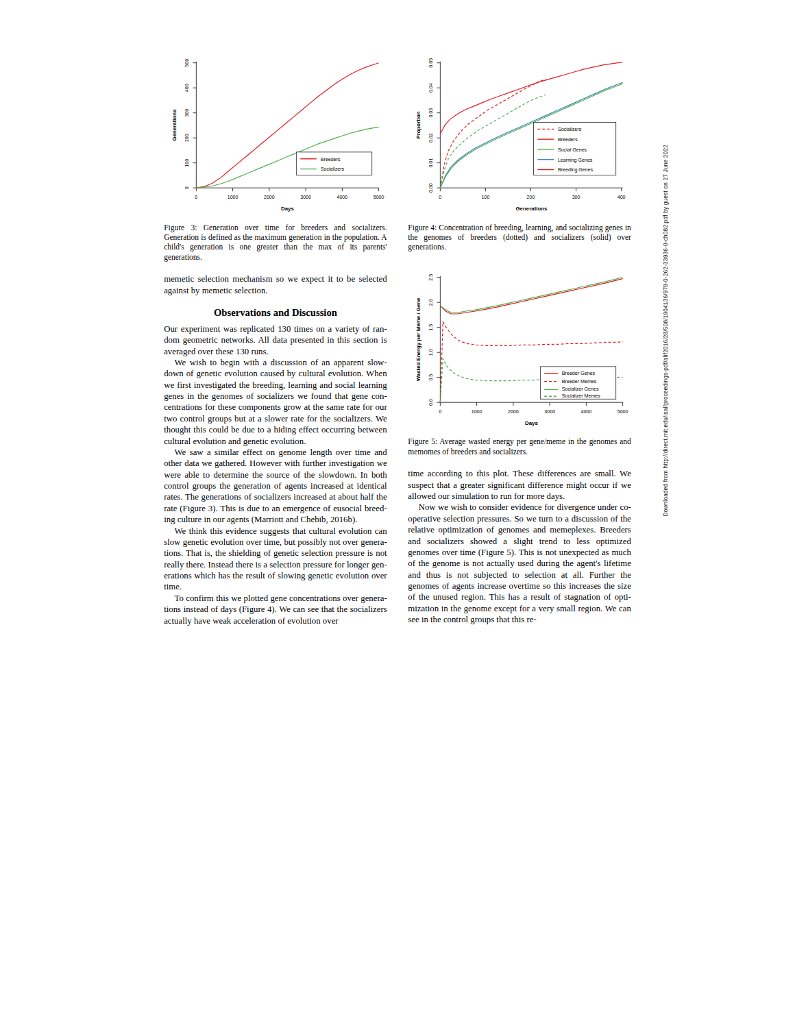Downloaded from http://direct.mit.edu/isal/proceedings-pdf/alif2016/28/508/1904136/978-0-262-33936-0-ch082.pdf by guest on 27 June 2022
0 100 200 300 400 500 0 1000 2000 3000 4000 5000 Days Generations Breeders Socializers
Figure 3: Generation over time for breeders and socializers. Generation is defined as the maximum generation in the population. A child's generation is one greater than the max of its parents' generations.
memetic selection mechanism so we expect it to be selected against by memetic selection.
Observations and Discussion
Our experiment was replicated 130 times on a variety of random geometric networks. All data presented in this section is averaged over these 130 runs.
We wish to begin with a discussion of an apparent slowdown of genetic evolution caused by cultural evolution. When we first investigated the breeding, learning and social learning genes in the genomes of socializers we found that gene concentrations for these components grow at the same rate for our two control groups but at a slower rate for the socializers. We thought this could be due to a hiding effect occurring between cultural evolution and genetic evolution.
We saw a similar effect on genome length over time and other data we gathered. However with further investigation we were able to determine the source of the slowdown. In both control groups the generation of agents increased at identical rates. The generations of socializers increased at about half the rate (Figure 3). This is due to an emergence of eusocial breeding culture in our agents (Marriott and Chebib, 2016b).
We think this evidence suggests that cultural evolution can slow genetic evolution over time, but possibly not over generations. That is, the shielding of genetic selection pressure is not really there. Instead there is a selection pressure for longer generations which has the result of slowing genetic evolution over time.
To confirm this we plotted gene concentrations over generations instead of days (Figure 4). We can see that the socializers actually have weak acceleration of evolution over
0.00 0.01 0.02 0.03 0.04 0.05 0 100 200 300 400 Generations Proportion Socializers Breeders Social Genes Learning Genes Breeding Genes
Figure 4: Concentration of breeding, learning, and socializing genes in the genomes of breeders (dotted) and socializers (solid) over generations.
0.0 0.5 1.0 1.5 2.0 2.5 0 1000 2000 3000 4000 5000 Days Wasted Energy per Meme / Gene Breeder Genes Breeder Memes Socializer Genes Socializer Memes
Figure 5: Average wasted energy per gene/meme in the genomes and memomes of breeders and socializers.
time according to this plot. These differences are small. We suspect that a greater significant difference might occur if we allowed our simulation to run for more days.
Now we wish to consider evidence for divergence under cooperative selection pressures. So we turn to a discussion of the relative optimization of genomes and memeplexes. Breeders and socializers showed a slight trend to less optimized genomes over time (Figure 5). This is not unexpected as much of the genome is not actually used during the agent's lifetime and thus is not subjected to selection at all. Further the genomes of agents increase overtime so this increases the size of the unused region. This has a result of stagnation of optimization in the genome except for a very small region. We can see in the control groups that this re-